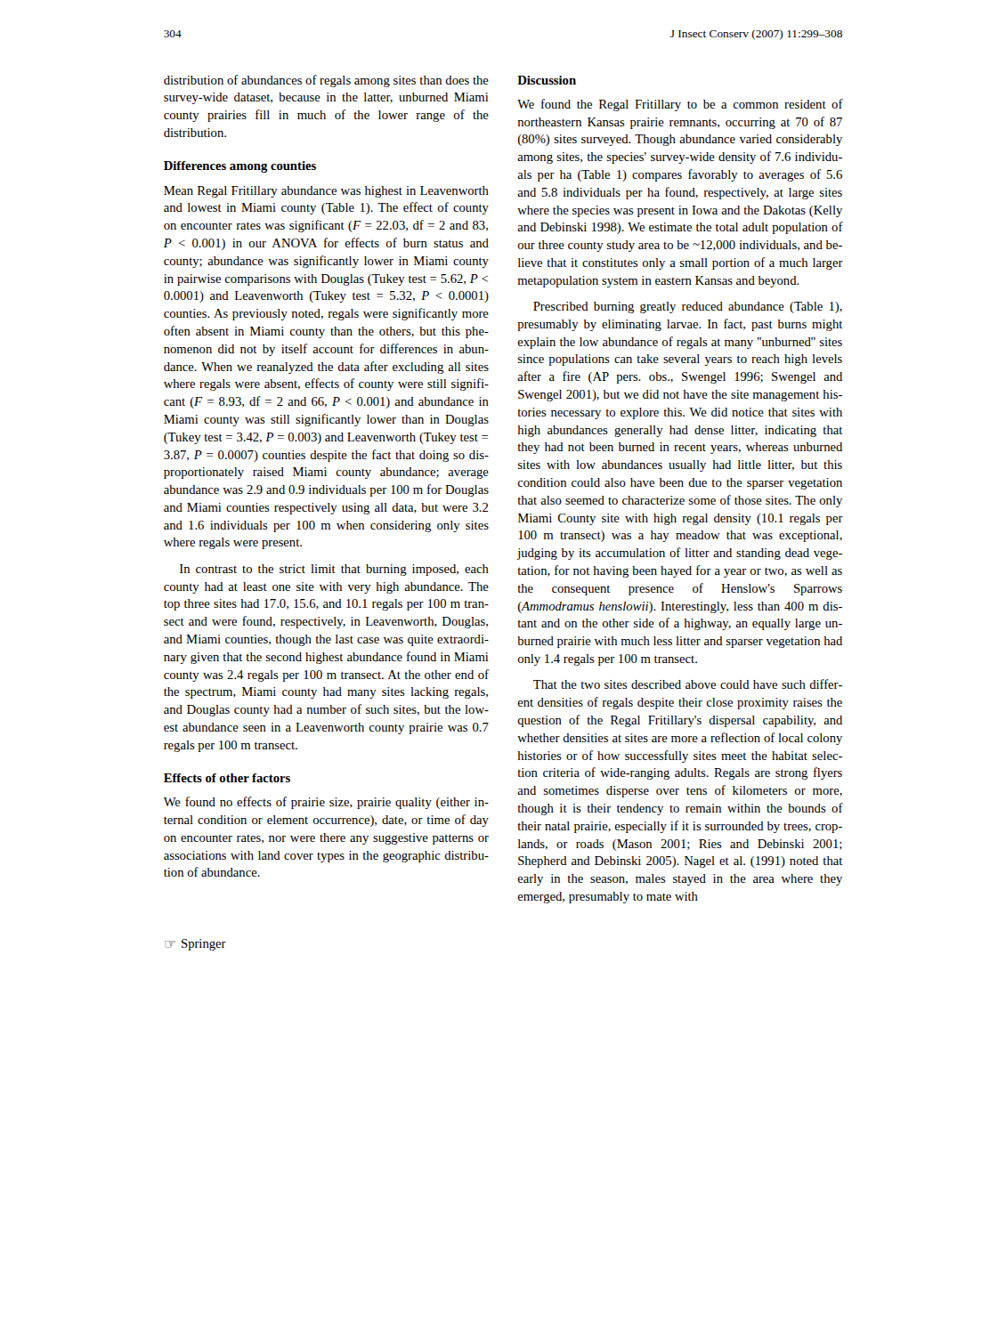304 J Insect Conserv (2007) 11:299–308
distribution of abundances of regals among sites than does the survey-wide dataset, because in the latter, unburned Miami county prairies fill in much of the lower range of the distribution.
Differences among counties
Mean Regal Fritillary abundance was highest in Leavenworth and lowest in Miami county (Table 1). The effect of county on encounter rates was significant (F = 22.03, df = 2 and 83, P < 0.001) in our ANOVA for effects of burn status and county; abundance was significantly lower in Miami county in pairwise comparisons with Douglas (Tukey test = 5.62, P < 0.0001) and Leavenworth (Tukey test = 5.32, P < 0.0001) counties. As previously noted, regals were significantly more often absent in Miami county than the others, but this phenomenon did not by itself account for differences in abundance. When we reanalyzed the data after excluding all sites where regals were absent, effects of county were still significant (F = 8.93, df = 2 and 66, P < 0.001) and abundance in Miami county was still significantly lower than in Douglas (Tukey test = 3.42, P = 0.003) and Leavenworth (Tukey test = 3.87, P = 0.0007) counties despite the fact that doing so disproportionately raised Miami county abundance; average abundance was 2.9 and 0.9 individuals per 100 m for Douglas and Miami counties respectively using all data, but were 3.2 and 1.6 individuals per 100 m when considering only sites where regals were present.
In contrast to the strict limit that burning imposed, each county had at least one site with very high abundance. The top three sites had 17.0, 15.6, and 10.1 regals per 100 m transect and were found, respectively, in Leavenworth, Douglas, and Miami counties, though the last case was quite extraordinary given that the second highest abundance found in Miami county was 2.4 regals per 100 m transect. At the other end of the spectrum, Miami county had many sites lacking regals, and Douglas county had a number of such sites, but the lowest abundance seen in a Leavenworth county prairie was 0.7 regals per 100 m transect.
Effects of other factors
We found no effects of prairie size, prairie quality (either internal condition or element occurrence), date, or time of day on encounter rates, nor were there any suggestive patterns or associations with land cover types in the geographic distribution of abundance.
Discussion
We found the Regal Fritillary to be a common resident of northeastern Kansas prairie remnants, occurring at 70 of 87 (80%) sites surveyed. Though abundance varied considerably among sites, the species' survey-wide density of 7.6 individuals per ha (Table 1) compares favorably to averages of 5.6 and 5.8 individuals per ha found, respectively, at large sites where the species was present in Iowa and the Dakotas (Kelly and Debinski 1998). We estimate the total adult population of our three county study area to be ~12,000 individuals, and believe that it constitutes only a small portion of a much larger metapopulation system in eastern Kansas and beyond.
Prescribed burning greatly reduced abundance (Table 1), presumably by eliminating larvae. In fact, past burns might explain the low abundance of regals at many ''unburned'' sites since populations can take several years to reach high levels after a fire (AP pers. obs., Swengel 1996; Swengel and Swengel 2001), but we did not have the site management histories necessary to explore this. We did notice that sites with high abundances generally had dense litter, indicating that they had not been burned in recent years, whereas unburned sites with low abundances usually had little litter, but this condition could also have been due to the sparser vegetation that also seemed to characterize some of those sites. The only Miami County site with high regal density (10.1 regals per 100 m transect) was a hay meadow that was exceptional, judging by its accumulation of litter and standing dead vegetation, for not having been hayed for a year or two, as well as the consequent presence of Henslow's Sparrows (Ammodramus henslowii). Interestingly, less than 400 m distant and on the other side of a highway, an equally large unburned prairie with much less litter and sparser vegetation had only 1.4 regals per 100 m transect.
That the two sites described above could have such different densities of regals despite their close proximity raises the question of the Regal Fritillary's dispersal capability, and whether densities at sites are more a reflection of local colony histories or of how successfully sites meet the habitat selection criteria of wide-ranging adults. Regals are strong flyers and sometimes disperse over tens of kilometers or more, though it is their tendency to remain within the bounds of their natal prairie, especially if it is surrounded by trees, croplands, or roads (Mason 2001; Ries and Debinski 2001; Shepherd and Debinski 2005). Nagel et al. (1991) noted that early in the season, males stayed in the area where they emerged, presumably to mate with
☞ Springer